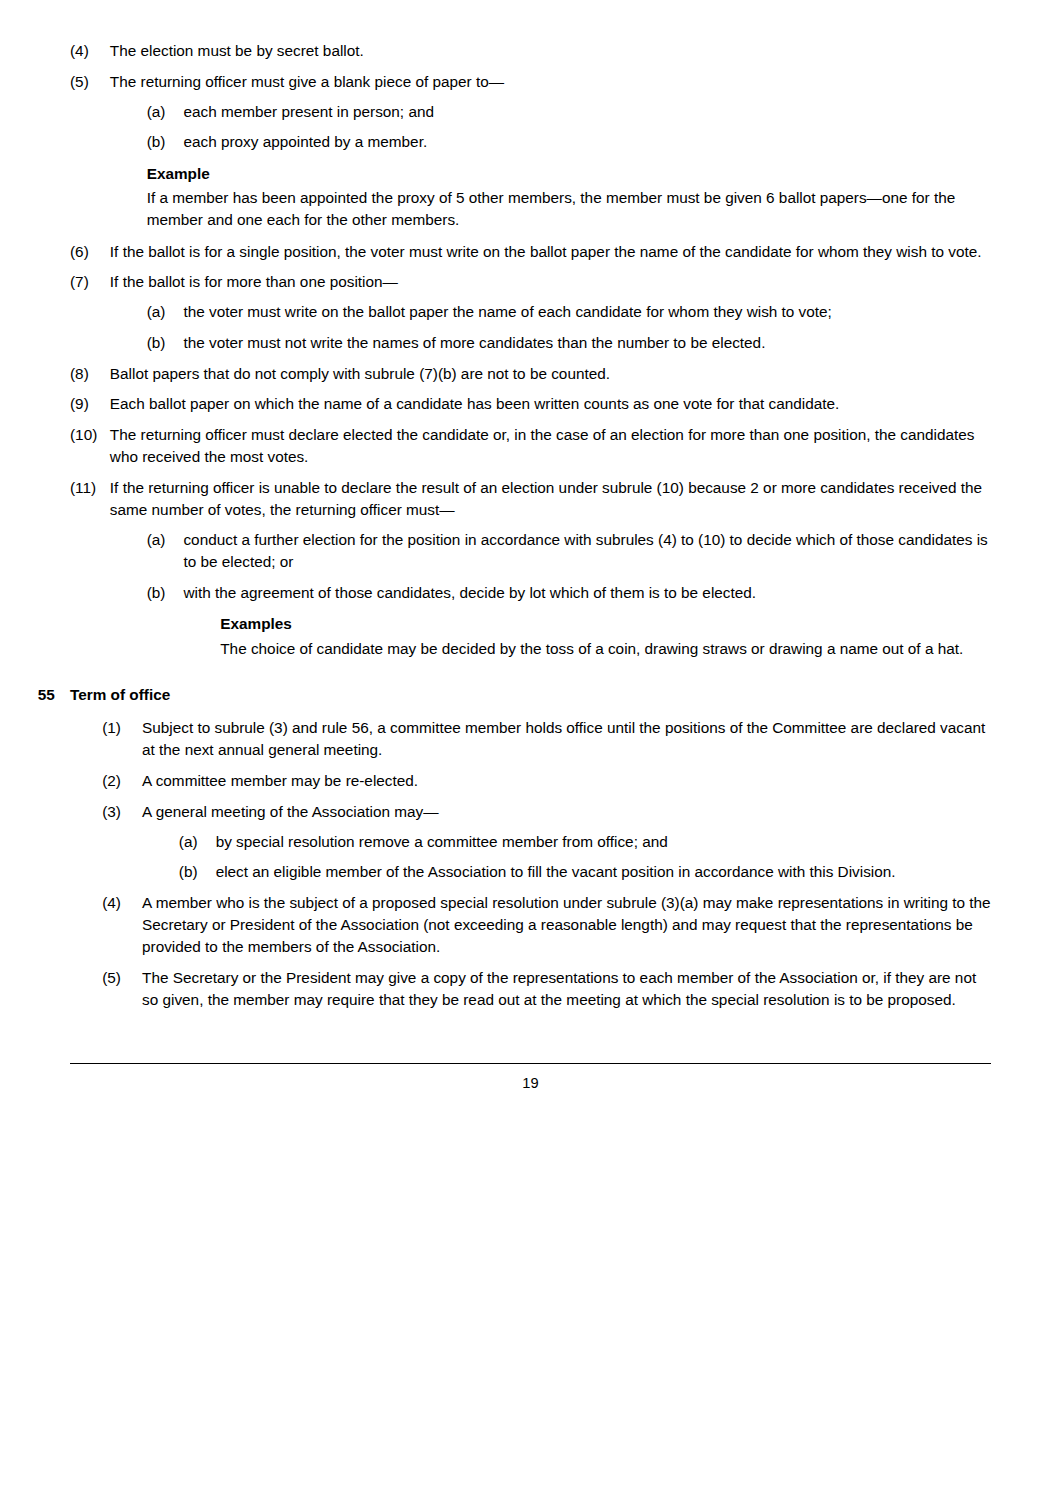(4) The election must be by secret ballot.
(5) The returning officer must give a blank piece of paper to—
(a) each member present in person; and
(b) each proxy appointed by a member.
Example
If a member has been appointed the proxy of 5 other members, the member must be given 6 ballot papers—one for the member and one each for the other members.
(6) If the ballot is for a single position, the voter must write on the ballot paper the name of the candidate for whom they wish to vote.
(7) If the ballot is for more than one position—
(a) the voter must write on the ballot paper the name of each candidate for whom they wish to vote;
(b) the voter must not write the names of more candidates than the number to be elected.
(8) Ballot papers that do not comply with subrule (7)(b) are not to be counted.
(9) Each ballot paper on which the name of a candidate has been written counts as one vote for that candidate.
(10) The returning officer must declare elected the candidate or, in the case of an election for more than one position, the candidates who received the most votes.
(11) If the returning officer is unable to declare the result of an election under subrule (10) because 2 or more candidates received the same number of votes, the returning officer must—
(a) conduct a further election for the position in accordance with subrules (4) to (10) to decide which of those candidates is to be elected; or
(b) with the agreement of those candidates, decide by lot which of them is to be elected.
Examples
The choice of candidate may be decided by the toss of a coin, drawing straws or drawing a name out of a hat.
55 Term of office
(1) Subject to subrule (3) and rule 56, a committee member holds office until the positions of the Committee are declared vacant at the next annual general meeting.
(2) A committee member may be re-elected.
(3) A general meeting of the Association may—
(a) by special resolution remove a committee member from office; and
(b) elect an eligible member of the Association to fill the vacant position in accordance with this Division.
(4) A member who is the subject of a proposed special resolution under subrule (3)(a) may make representations in writing to the Secretary or President of the Association (not exceeding a reasonable length) and may request that the representations be provided to the members of the Association.
(5) The Secretary or the President may give a copy of the representations to each member of the Association or, if they are not so given, the member may require that they be read out at the meeting at which the special resolution is to be proposed.
19